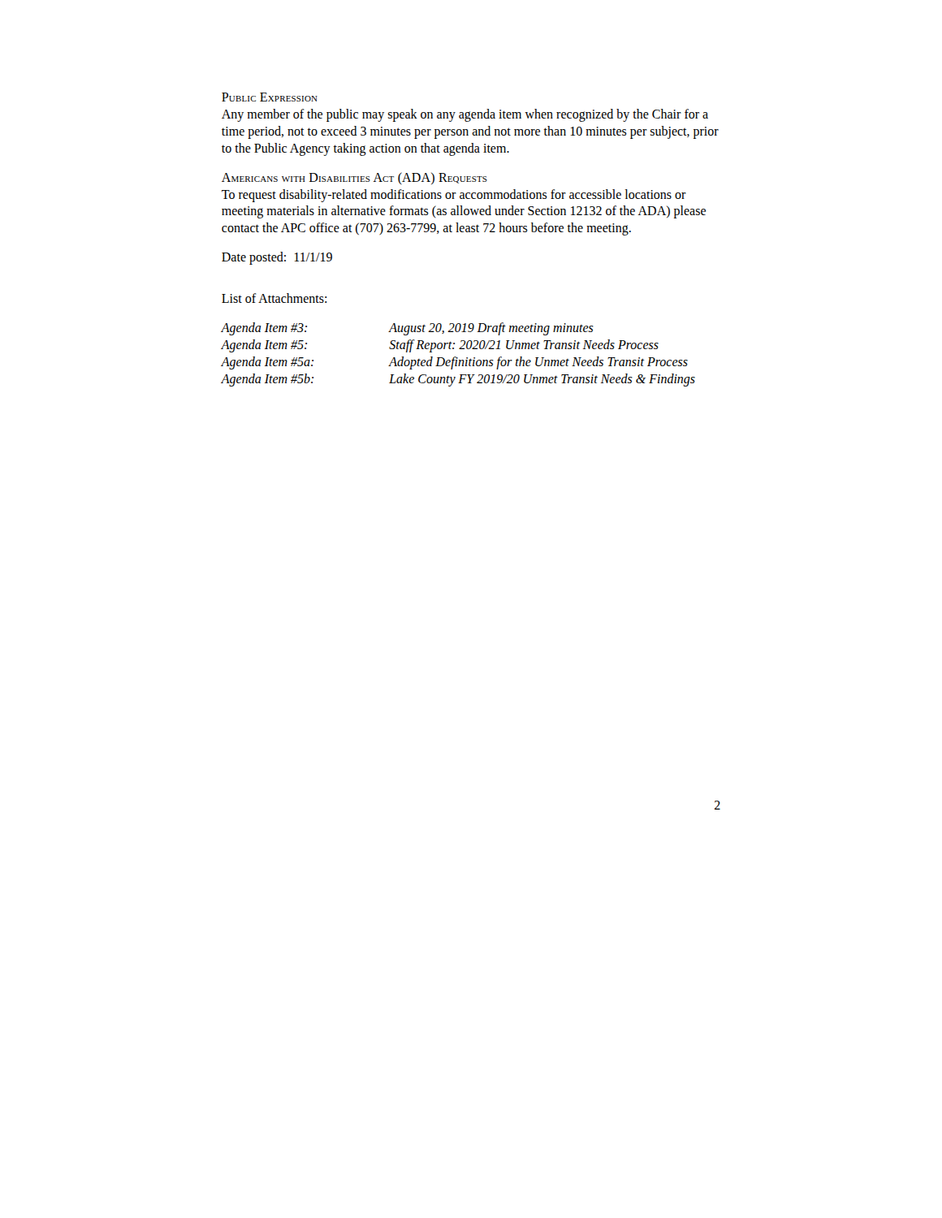Public Expression
Any member of the public may speak on any agenda item when recognized by the Chair for a time period, not to exceed 3 minutes per person and not more than 10 minutes per subject, prior to the Public Agency taking action on that agenda item.
Americans with Disabilities Act (ADA) Requests
To request disability-related modifications or accommodations for accessible locations or meeting materials in alternative formats (as allowed under Section 12132 of the ADA) please contact the APC office at (707) 263-7799, at least 72 hours before the meeting.
Date posted: 11/1/19
List of Attachments:
| Agenda Item #3: | August 20, 2019 Draft meeting minutes |
| Agenda Item #5: | Staff Report: 2020/21 Unmet Transit Needs Process |
| Agenda Item #5a: | Adopted Definitions for the Unmet Needs Transit Process |
| Agenda Item #5b: | Lake County FY 2019/20 Unmet Transit Needs & Findings |
2